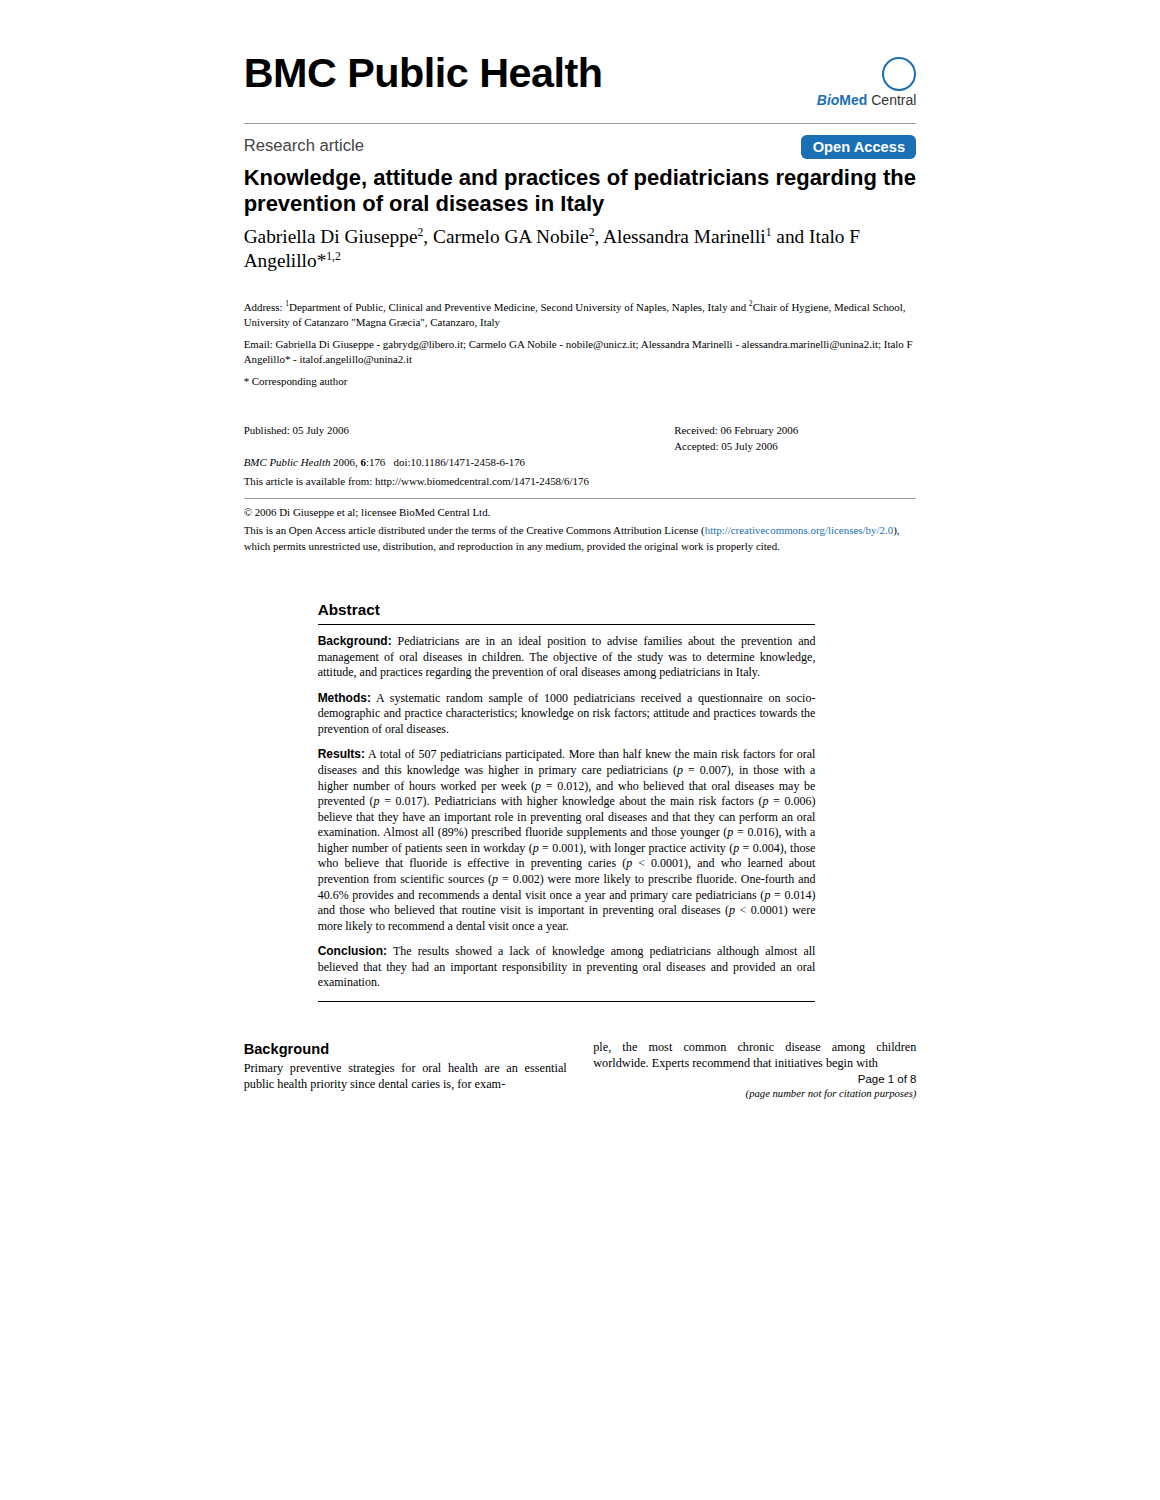BMC Public Health
Bio Med Central
Research article
Open Access
Knowledge, attitude and practices of pediatricians regarding the prevention of oral diseases in Italy
Gabriella Di Giuseppe2, Carmelo GA Nobile2, Alessandra Marinelli1 and Italo F Angelillo*1,2
Address: 1Department of Public, Clinical and Preventive Medicine, Second University of Naples, Naples, Italy and 2Chair of Hygiene, Medical School, University of Catanzaro "Magna Græcia", Catanzaro, Italy
Email: Gabriella Di Giuseppe - gabrydg@libero.it; Carmelo GA Nobile - nobile@unicz.it; Alessandra Marinelli - alessandra.marinelli@unina2.it; Italo F Angelillo* - italof.angelillo@unina2.it
* Corresponding author
Published: 05 July 2006
Received: 06 February 2006
Accepted: 05 July 2006
BMC Public Health 2006, 6:176 doi:10.1186/1471-2458-6-176
This article is available from: http://www.biomedcentral.com/1471-2458/6/176
© 2006 Di Giuseppe et al; licensee BioMed Central Ltd.
This is an Open Access article distributed under the terms of the Creative Commons Attribution License (http://creativecommons.org/licenses/by/2.0), which permits unrestricted use, distribution, and reproduction in any medium, provided the original work is properly cited.
Abstract
Background: Pediatricians are in an ideal position to advise families about the prevention and management of oral diseases in children. The objective of the study was to determine knowledge, attitude, and practices regarding the prevention of oral diseases among pediatricians in Italy.
Methods: A systematic random sample of 1000 pediatricians received a questionnaire on socio-demographic and practice characteristics; knowledge on risk factors; attitude and practices towards the prevention of oral diseases.
Results: A total of 507 pediatricians participated. More than half knew the main risk factors for oral diseases and this knowledge was higher in primary care pediatricians (p = 0.007), in those with a higher number of hours worked per week (p = 0.012), and who believed that oral diseases may be prevented (p = 0.017). Pediatricians with higher knowledge about the main risk factors (p = 0.006) believe that they have an important role in preventing oral diseases and that they can perform an oral examination. Almost all (89%) prescribed fluoride supplements and those younger (p = 0.016), with a higher number of patients seen in workday (p = 0.001), with longer practice activity (p = 0.004), those who believe that fluoride is effective in preventing caries (p < 0.0001), and who learned about prevention from scientific sources (p = 0.002) were more likely to prescribe fluoride. One-fourth and 40.6% provides and recommends a dental visit once a year and primary care pediatricians (p = 0.014) and those who believed that routine visit is important in preventing oral diseases (p < 0.0001) were more likely to recommend a dental visit once a year.
Conclusion: The results showed a lack of knowledge among pediatricians although almost all believed that they had an important responsibility in preventing oral diseases and provided an oral examination.
Background
Primary preventive strategies for oral health are an essential public health priority since dental caries is, for exam-
ple, the most common chronic disease among children worldwide. Experts recommend that initiatives begin with
Page 1 of 8
(page number not for citation purposes)